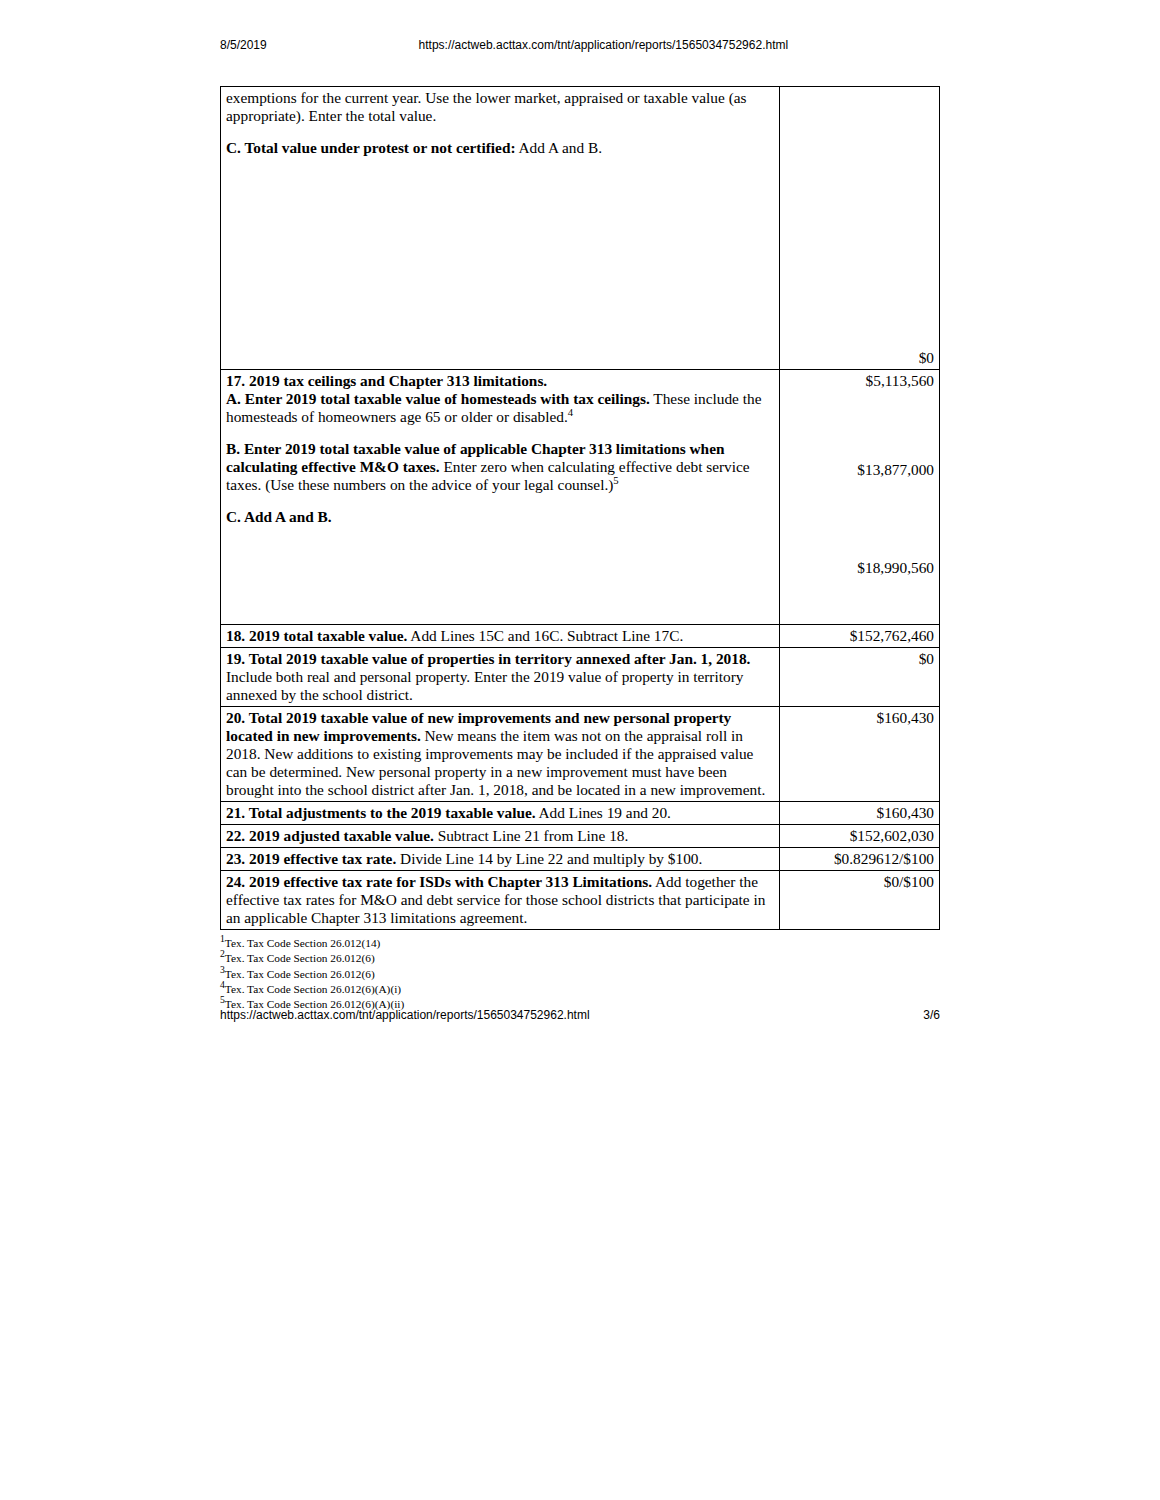8/5/2019 https://actweb.acttax.com/tnt/application/reports/1565034752962.html
| exemptions for the current year. Use the lower market, appraised or taxable value (as appropriate). Enter the total value. C. Total value under protest or not certified: Add A and B. | $0 |
| 17. 2019 tax ceilings and Chapter 313 limitations. A. Enter 2019 total taxable value of homesteads with tax ceilings. These include the homesteads of homeowners age 65 or older or disabled. 4 B. Enter 2019 total taxable value of applicable Chapter 313 limitations when calculating effective M&O taxes. Enter zero when calculating effective debt service taxes. (Use these numbers on the advice of your legal counsel.) 5 C. Add A and B. | $5,113,560 $13,877,000 $18,990,560 |
| 18. 2019 total taxable value. Add Lines 15C and 16C. Subtract Line 17C. | $152,762,460 |
| 19. Total 2019 taxable value of properties in territory annexed after Jan. 1, 2018. Include both real and personal property. Enter the 2019 value of property in territory annexed by the school district. | $0 |
| 20. Total 2019 taxable value of new improvements and new personal property located in new improvements. New means the item was not on the appraisal roll in 2018. New additions to existing improvements may be included if the appraised value can be determined. New personal property in a new improvement must have been brought into the school district after Jan. 1, 2018, and be located in a new improvement. | $160,430 |
| 21. Total adjustments to the 2019 taxable value. Add Lines 19 and 20. | $160,430 |
| 22. 2019 adjusted taxable value. Subtract Line 21 from Line 18. | $152,602,030 |
| 23. 2019 effective tax rate. Divide Line 14 by Line 22 and multiply by $100. | $0.829612/$100 |
| 24. 2019 effective tax rate for ISDs with Chapter 313 Limitations. Add together the effective tax rates for M&O and debt service for those school districts that participate in an applicable Chapter 313 limitations agreement. | $0/$100 |
1Tex. Tax Code Section 26.012(14)
2Tex. Tax Code Section 26.012(6)
3Tex. Tax Code Section 26.012(6)
4Tex. Tax Code Section 26.012(6)(A)(i)
5Tex. Tax Code Section 26.012(6)(A)(ii)
https://actweb.acttax.com/tnt/application/reports/1565034752962.html 3/6